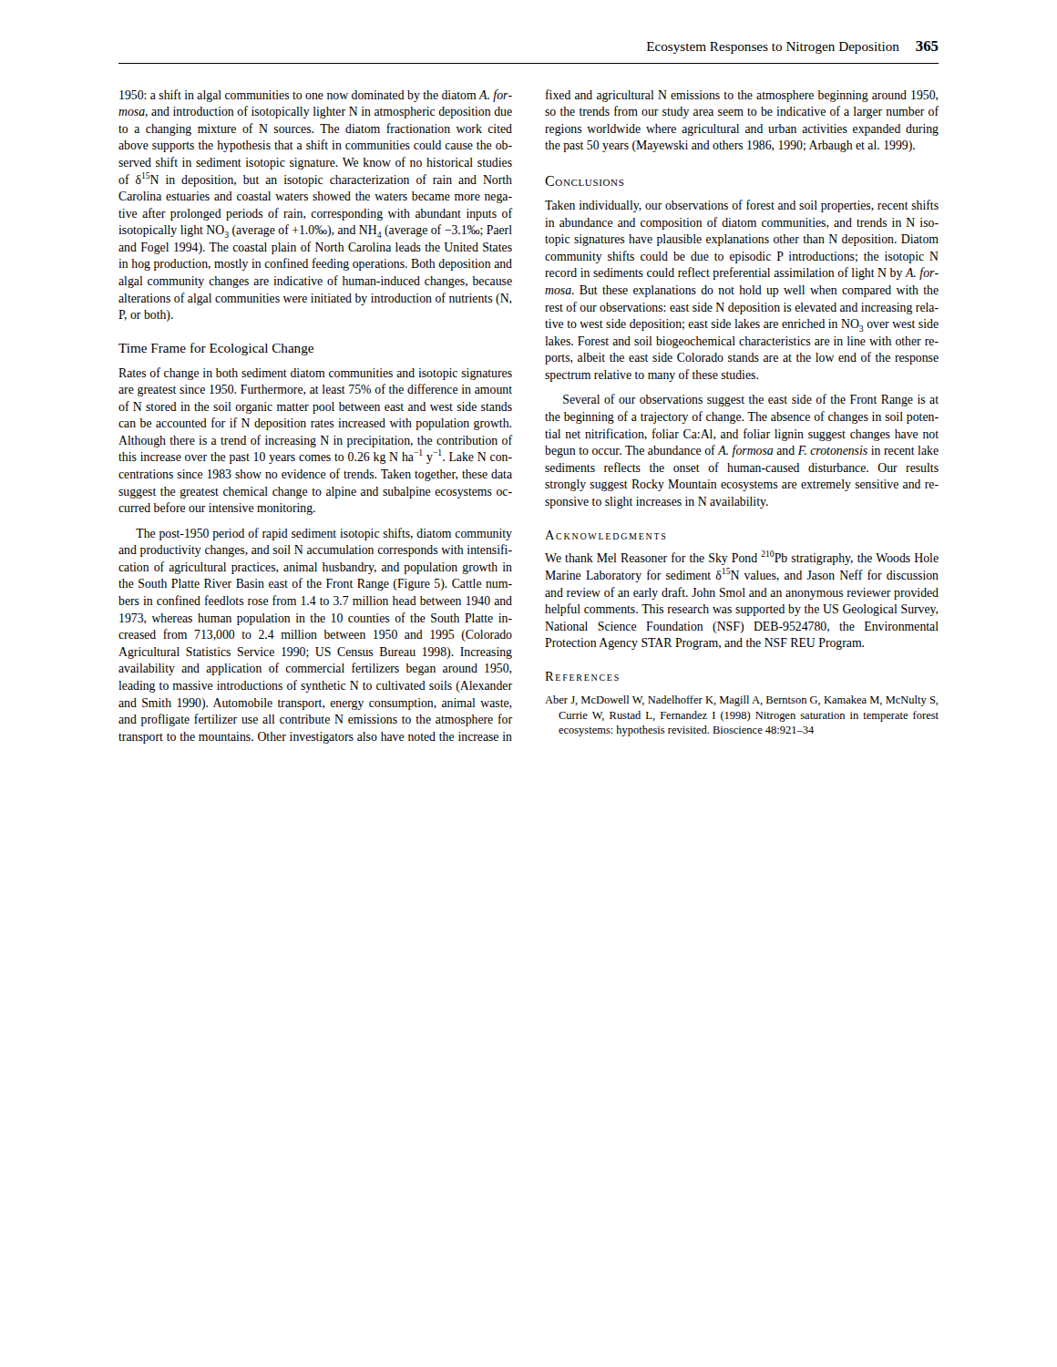Ecosystem Responses to Nitrogen Deposition 365
1950: a shift in algal communities to one now dominated by the diatom A. formosa, and introduction of isotopically lighter N in atmospheric deposition due to a changing mixture of N sources. The diatom fractionation work cited above supports the hypothesis that a shift in communities could cause the observed shift in sediment isotopic signature. We know of no historical studies of δ15N in deposition, but an isotopic characterization of rain and North Carolina estuaries and coastal waters showed the waters became more negative after prolonged periods of rain, corresponding with abundant inputs of isotopically light NO3 (average of +1.0‰), and NH4 (average of −3.1‰; Paerl and Fogel 1994). The coastal plain of North Carolina leads the United States in hog production, mostly in confined feeding operations. Both deposition and algal community changes are indicative of human-induced changes, because alterations of algal communities were initiated by introduction of nutrients (N, P, or both).
Time Frame for Ecological Change
Rates of change in both sediment diatom communities and isotopic signatures are greatest since 1950. Furthermore, at least 75% of the difference in amount of N stored in the soil organic matter pool between east and west side stands can be accounted for if N deposition rates increased with population growth. Although there is a trend of increasing N in precipitation, the contribution of this increase over the past 10 years comes to 0.26 kg N ha−1 y−1. Lake N concentrations since 1983 show no evidence of trends. Taken together, these data suggest the greatest chemical change to alpine and subalpine ecosystems occurred before our intensive monitoring.
The post-1950 period of rapid sediment isotopic shifts, diatom community and productivity changes, and soil N accumulation corresponds with intensification of agricultural practices, animal husbandry, and population growth in the South Platte River Basin east of the Front Range (Figure 5). Cattle numbers in confined feedlots rose from 1.4 to 3.7 million head between 1940 and 1973, whereas human population in the 10 counties of the South Platte increased from 713,000 to 2.4 million between 1950 and 1995 (Colorado Agricultural Statistics Service 1990; US Census Bureau 1998). Increasing availability and application of commercial fertilizers began around 1950, leading to massive introductions of synthetic N to cultivated soils (Alexander and Smith 1990). Automobile transport, energy consumption, animal waste, and profligate fertilizer use all contribute N emissions to the atmosphere for transport to the mountains. Other investigators also have noted the increase in fixed and agricultural N emissions to the atmosphere beginning around 1950, so the trends from our study area seem to be indicative of a larger number of regions worldwide where agricultural and urban activities expanded during the past 50 years (Mayewski and others 1986, 1990; Arbaugh et al. 1999).
Conclusions
Taken individually, our observations of forest and soil properties, recent shifts in abundance and composition of diatom communities, and trends in N isotopic signatures have plausible explanations other than N deposition. Diatom community shifts could be due to episodic P introductions; the isotopic N record in sediments could reflect preferential assimilation of light N by A. formosa. But these explanations do not hold up well when compared with the rest of our observations: east side N deposition is elevated and increasing relative to west side deposition; east side lakes are enriched in NO3 over west side lakes. Forest and soil biogeochemical characteristics are in line with other reports, albeit the east side Colorado stands are at the low end of the response spectrum relative to many of these studies.
Several of our observations suggest the east side of the Front Range is at the beginning of a trajectory of change. The absence of changes in soil potential net nitrification, foliar Ca:Al, and foliar lignin suggest changes have not begun to occur. The abundance of A. formosa and F. crotonensis in recent lake sediments reflects the onset of human-caused disturbance. Our results strongly suggest Rocky Mountain ecosystems are extremely sensitive and responsive to slight increases in N availability.
Acknowledgments
We thank Mel Reasoner for the Sky Pond 210Pb stratigraphy, the Woods Hole Marine Laboratory for sediment δ15N values, and Jason Neff for discussion and review of an early draft. John Smol and an anonymous reviewer provided helpful comments. This research was supported by the US Geological Survey, National Science Foundation (NSF) DEB-9524780, the Environmental Protection Agency STAR Program, and the NSF REU Program.
References
Aber J, McDowell W, Nadelhoffer K, Magill A, Berntson G, Kamakea M, McNulty S, Currie W, Rustad L, Fernandez I (1998) Nitrogen saturation in temperate forest ecosystems: hypothesis revisited. Bioscience 48:921–34